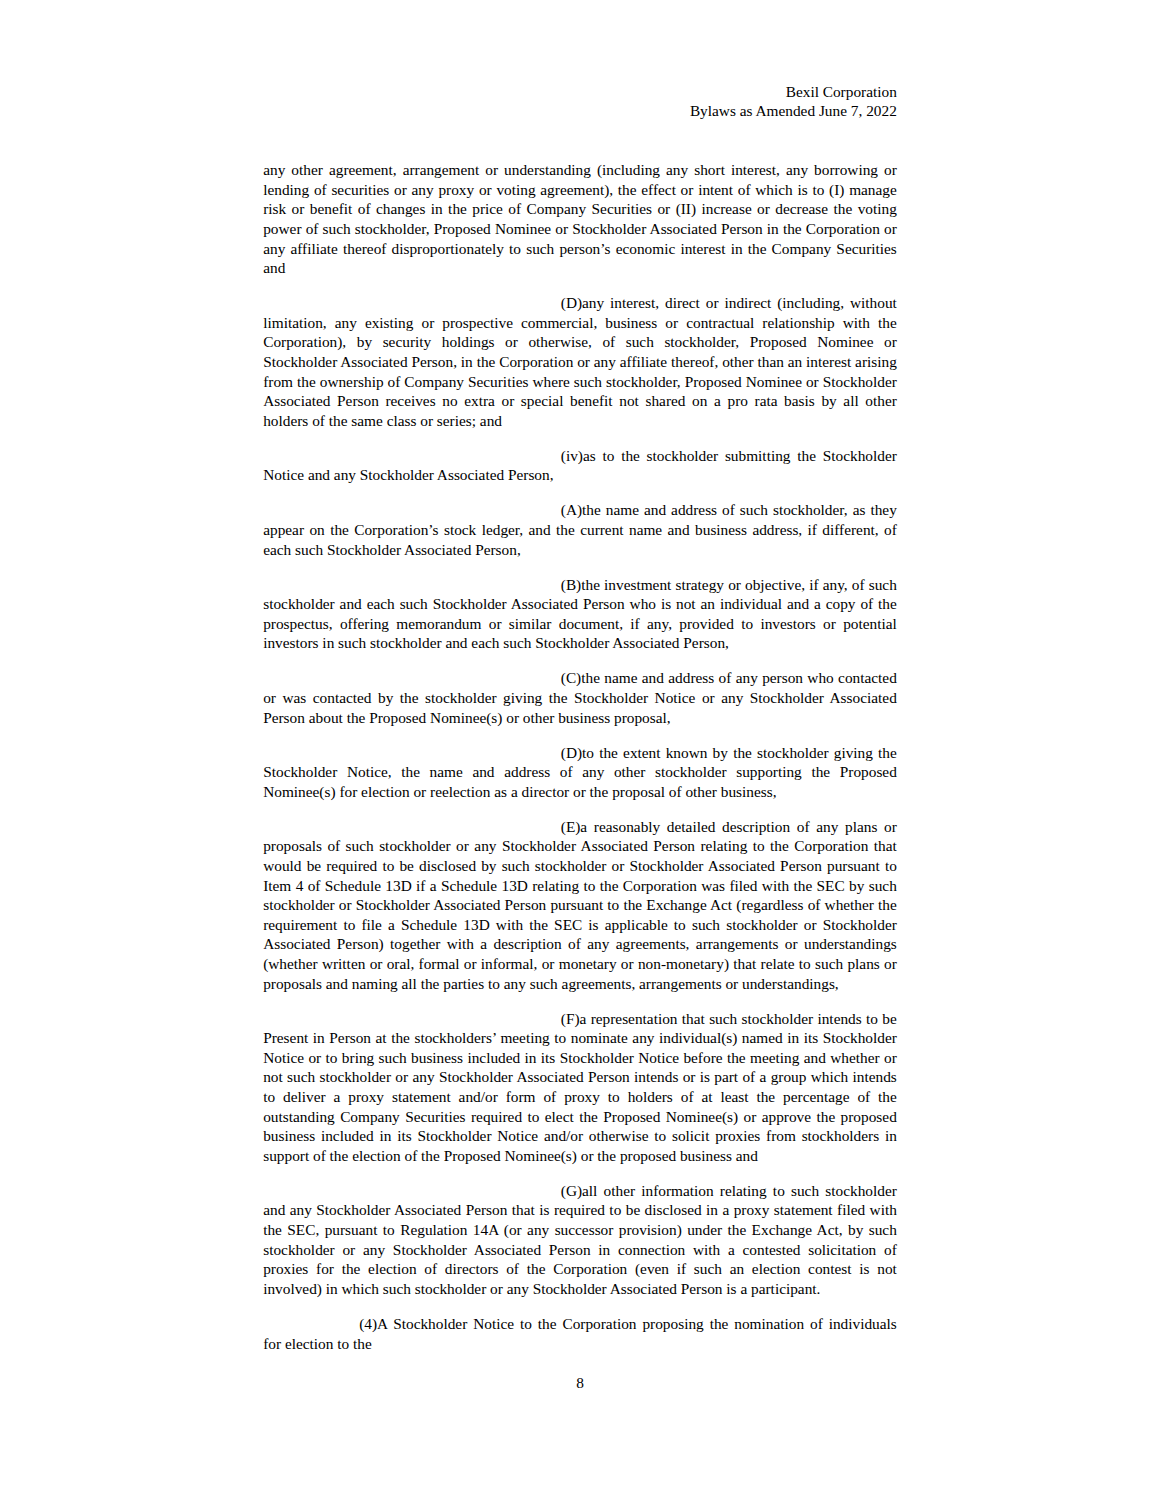Bexil Corporation Bylaws as Amended June 7, 2022
any other agreement, arrangement or understanding (including any short interest, any borrowing or lending of securities or any proxy or voting agreement), the effect or intent of which is to (I) manage risk or benefit of changes in the price of Company Securities or (II) increase or decrease the voting power of such stockholder, Proposed Nominee or Stockholder Associated Person in the Corporation or any affiliate thereof disproportionately to such person’s economic interest in the Company Securities and
(D) any interest, direct or indirect (including, without limitation, any existing or prospective commercial, business or contractual relationship with the Corporation), by security holdings or otherwise, of such stockholder, Proposed Nominee or Stockholder Associated Person, in the Corporation or any affiliate thereof, other than an interest arising from the ownership of Company Securities where such stockholder, Proposed Nominee or Stockholder Associated Person receives no extra or special benefit not shared on a pro rata basis by all other holders of the same class or series; and
(iv) as to the stockholder submitting the Stockholder Notice and any Stockholder Associated Person,
(A) the name and address of such stockholder, as they appear on the Corporation’s stock ledger, and the current name and business address, if different, of each such Stockholder Associated Person,
(B) the investment strategy or objective, if any, of such stockholder and each such Stockholder Associated Person who is not an individual and a copy of the prospectus, offering memorandum or similar document, if any, provided to investors or potential investors in such stockholder and each such Stockholder Associated Person,
(C) the name and address of any person who contacted or was contacted by the stockholder giving the Stockholder Notice or any Stockholder Associated Person about the Proposed Nominee(s) or other business proposal,
(D) to the extent known by the stockholder giving the Stockholder Notice, the name and address of any other stockholder supporting the Proposed Nominee(s) for election or reelection as a director or the proposal of other business,
(E) a reasonably detailed description of any plans or proposals of such stockholder or any Stockholder Associated Person relating to the Corporation that would be required to be disclosed by such stockholder or Stockholder Associated Person pursuant to Item 4 of Schedule 13D if a Schedule 13D relating to the Corporation was filed with the SEC by such stockholder or Stockholder Associated Person pursuant to the Exchange Act (regardless of whether the requirement to file a Schedule 13D with the SEC is applicable to such stockholder or Stockholder Associated Person) together with a description of any agreements, arrangements or understandings (whether written or oral, formal or informal, or monetary or non-monetary) that relate to such plans or proposals and naming all the parties to any such agreements, arrangements or understandings,
(F) a representation that such stockholder intends to be Present in Person at the stockholders’ meeting to nominate any individual(s) named in its Stockholder Notice or to bring such business included in its Stockholder Notice before the meeting and whether or not such stockholder or any Stockholder Associated Person intends or is part of a group which intends to deliver a proxy statement and/or form of proxy to holders of at least the percentage of the outstanding Company Securities required to elect the Proposed Nominee(s) or approve the proposed business included in its Stockholder Notice and/or otherwise to solicit proxies from stockholders in support of the election of the Proposed Nominee(s) or the proposed business and
(G) all other information relating to such stockholder and any Stockholder Associated Person that is required to be disclosed in a proxy statement filed with the SEC, pursuant to Regulation 14A (or any successor provision) under the Exchange Act, by such stockholder or any Stockholder Associated Person in connection with a contested solicitation of proxies for the election of directors of the Corporation (even if such an election contest is not involved) in which such stockholder or any Stockholder Associated Person is a participant.
(4) A Stockholder Notice to the Corporation proposing the nomination of individuals for election to the
8